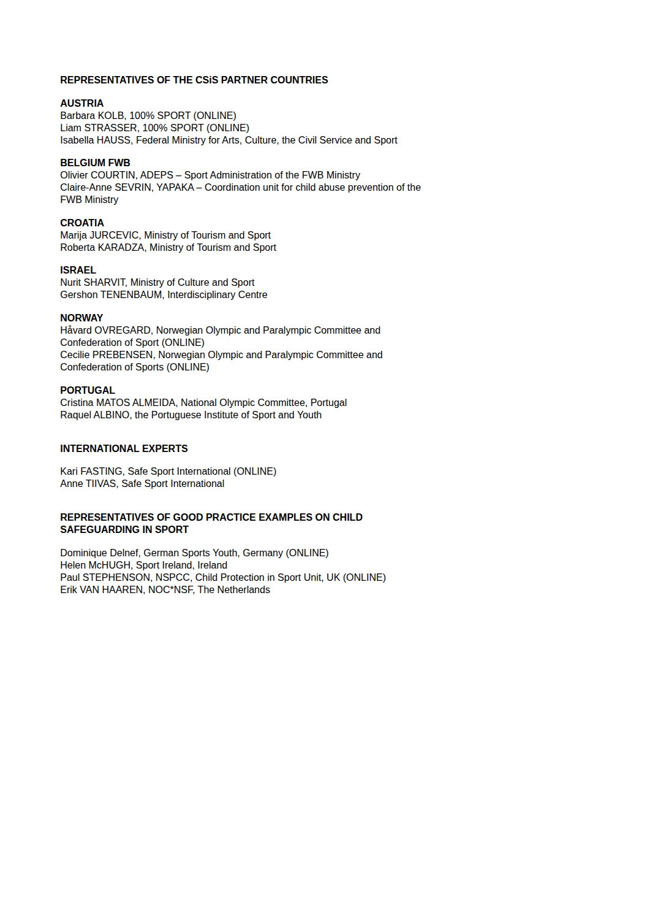REPRESENTATIVES OF THE CSiS PARTNER COUNTRIES
AUSTRIA
Barbara KOLB, 100% SPORT (ONLINE)
Liam STRASSER, 100% SPORT (ONLINE)
Isabella HAUSS, Federal Ministry for Arts, Culture, the Civil Service and Sport
BELGIUM FWB
Olivier COURTIN, ADEPS – Sport Administration of the FWB Ministry
Claire-Anne SEVRIN, YAPAKA – Coordination unit for child abuse prevention of the FWB Ministry
CROATIA
Marija JURCEVIC, Ministry of Tourism and Sport
Roberta KARADZA, Ministry of Tourism and Sport
ISRAEL
Nurit SHARVIT, Ministry of Culture and Sport
Gershon TENENBAUM, Interdisciplinary Centre
NORWAY
Håvard OVREGARD, Norwegian Olympic and Paralympic Committee and Confederation of Sport (ONLINE)
Cecilie PREBENSEN, Norwegian Olympic and Paralympic Committee and Confederation of Sports (ONLINE)
PORTUGAL
Cristina MATOS ALMEIDA, National Olympic Committee, Portugal
Raquel ALBINO, the Portuguese Institute of Sport and Youth
INTERNATIONAL EXPERTS
Kari FASTING, Safe Sport International (ONLINE)
Anne TIIVAS, Safe Sport International
REPRESENTATIVES OF GOOD PRACTICE EXAMPLES ON CHILD SAFEGUARDING IN SPORT
Dominique Delnef, German Sports Youth, Germany (ONLINE)
Helen McHUGH, Sport Ireland, Ireland
Paul STEPHENSON, NSPCC, Child Protection in Sport Unit, UK (ONLINE)
Erik VAN HAAREN, NOC*NSF, The Netherlands